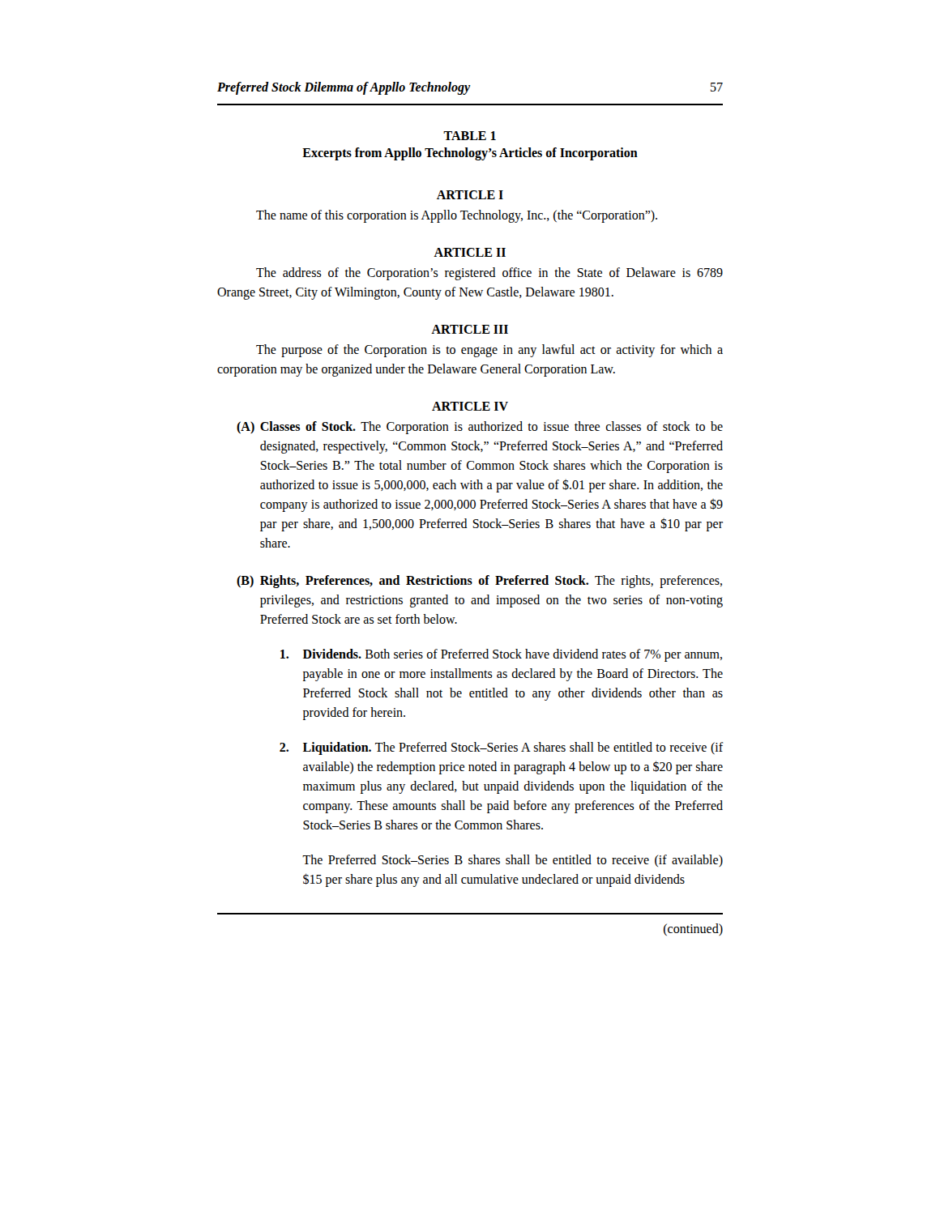Preferred Stock Dilemma of Appllo Technology 57
TABLE 1
Excerpts from Appllo Technology’s Articles of Incorporation
ARTICLE I
The name of this corporation is Appllo Technology, Inc., (the “Corporation”).
ARTICLE II
The address of the Corporation’s registered office in the State of Delaware is 6789 Orange Street, City of Wilmington, County of New Castle, Delaware 19801.
ARTICLE III
The purpose of the Corporation is to engage in any lawful act or activity for which a corporation may be organized under the Delaware General Corporation Law.
ARTICLE IV
(A)
Classes of Stock. The Corporation is authorized to issue three classes of stock to be designated, respectively, “Common Stock,” “Preferred Stock–Series A,” and “Preferred Stock–Series B.” The total number of Common Stock shares which the Corporation is authorized to issue is 5,000,000, each with a par value of $.01 per share. In addition, the company is authorized to issue 2,000,000 Preferred Stock–Series A shares that have a $9 par per share, and 1,500,000 Preferred Stock–Series B shares that have a $10 par per share.
(B)
Rights, Preferences, and Restrictions of Preferred Stock. The rights, preferences, privileges, and restrictions granted to and imposed on the two series of non-voting Preferred Stock are as set forth below.
1.
Dividends. Both series of Preferred Stock have dividend rates of 7% per annum, payable in one or more installments as declared by the Board of Directors. The Preferred Stock shall not be entitled to any other dividends other than as provided for herein.
2.
Liquidation. The Preferred Stock–Series A shares shall be entitled to receive (if available) the redemption price noted in paragraph 4 below up to a $20 per share maximum plus any declared, but unpaid dividends upon the liquidation of the company. These amounts shall be paid before any preferences of the Preferred Stock–Series B shares or the Common Shares.
The Preferred Stock–Series B shares shall be entitled to receive (if available) $15 per share plus any and all cumulative undeclared or unpaid dividends
(continued)